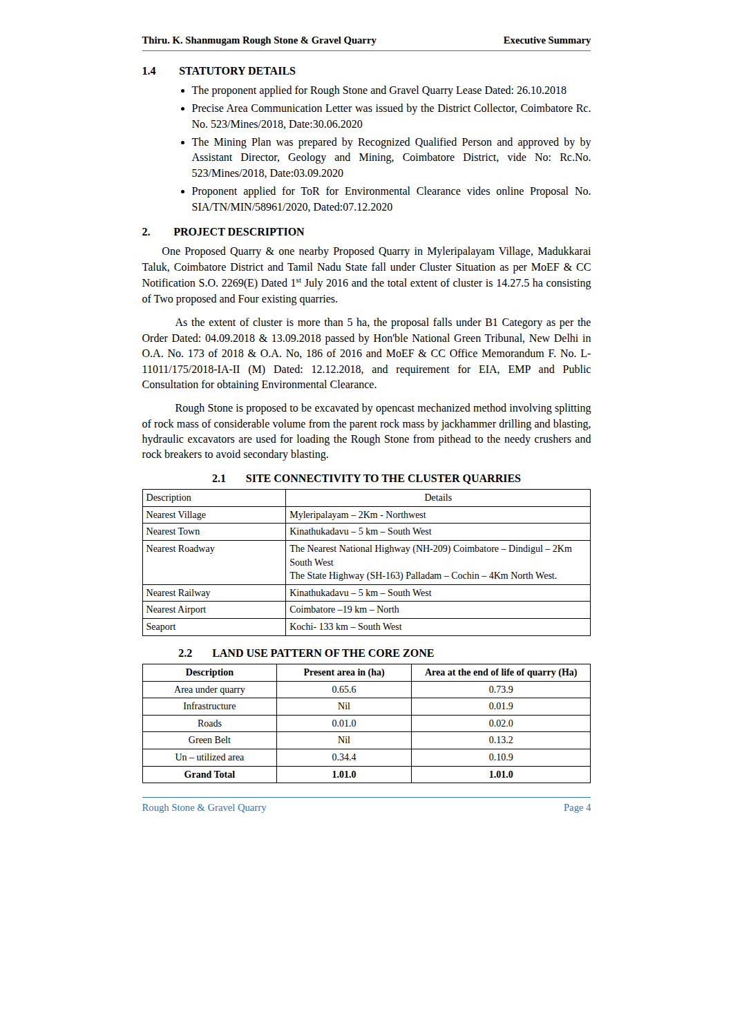Thiru. K. Shanmugam Rough Stone & Gravel Quarry Executive Summary
1.4 STATUTORY DETAILS
The proponent applied for Rough Stone and Gravel Quarry Lease Dated: 26.10.2018
Precise Area Communication Letter was issued by the District Collector, Coimbatore Rc. No. 523/Mines/2018, Date:30.06.2020
The Mining Plan was prepared by Recognized Qualified Person and approved by by Assistant Director, Geology and Mining, Coimbatore District, vide No: Rc.No. 523/Mines/2018, Date:03.09.2020
Proponent applied for ToR for Environmental Clearance vides online Proposal No. SIA/TN/MIN/58961/2020, Dated:07.12.2020
2. PROJECT DESCRIPTION
One Proposed Quarry & one nearby Proposed Quarry in Myleripalayam Village, Madukkarai Taluk, Coimbatore District and Tamil Nadu State fall under Cluster Situation as per MoEF & CC Notification S.O. 2269(E) Dated 1st July 2016 and the total extent of cluster is 14.27.5 ha consisting of Two proposed and Four existing quarries.
As the extent of cluster is more than 5 ha, the proposal falls under B1 Category as per the Order Dated: 04.09.2018 & 13.09.2018 passed by Hon'ble National Green Tribunal, New Delhi in O.A. No. 173 of 2018 & O.A. No, 186 of 2016 and MoEF & CC Office Memorandum F. No. L-11011/175/2018-IA-II (M) Dated: 12.12.2018, and requirement for EIA, EMP and Public Consultation for obtaining Environmental Clearance.
Rough Stone is proposed to be excavated by opencast mechanized method involving splitting of rock mass of considerable volume from the parent rock mass by jackhammer drilling and blasting, hydraulic excavators are used for loading the Rough Stone from pithead to the needy crushers and rock breakers to avoid secondary blasting.
2.1 SITE CONNECTIVITY TO THE CLUSTER QUARRIES
| Description | Details |
| Nearest Village | Myleripalayam – 2Km - Northwest |
| Nearest Town | Kinathukadavu – 5 km – South West |
| Nearest Roadway | The Nearest National Highway (NH-209) Coimbatore – Dindigul – 2Km South West The State Highway (SH-163) Palladam – Cochin – 4Km North West. |
| Nearest Railway | Kinathukadavu – 5 km – South West |
| Nearest Airport | Coimbatore –19 km – North |
| Seaport | Kochi- 133 km – South West |
2.2 LAND USE PATTERN OF THE CORE ZONE
| Description | Present area in (ha) | Area at the end of life of quarry (Ha) |
| --- | --- | --- |
| Area under quarry | 0.65.6 | 0.73.9 |
| Infrastructure | Nil | 0.01.9 |
| Roads | 0.01.0 | 0.02.0 |
| Green Belt | Nil | 0.13.2 |
| Un – utilized area | 0.34.4 | 0.10.9 |
| Grand Total | 1.01.0 | 1.01.0 |
Rough Stone & Gravel Quarry Page 4